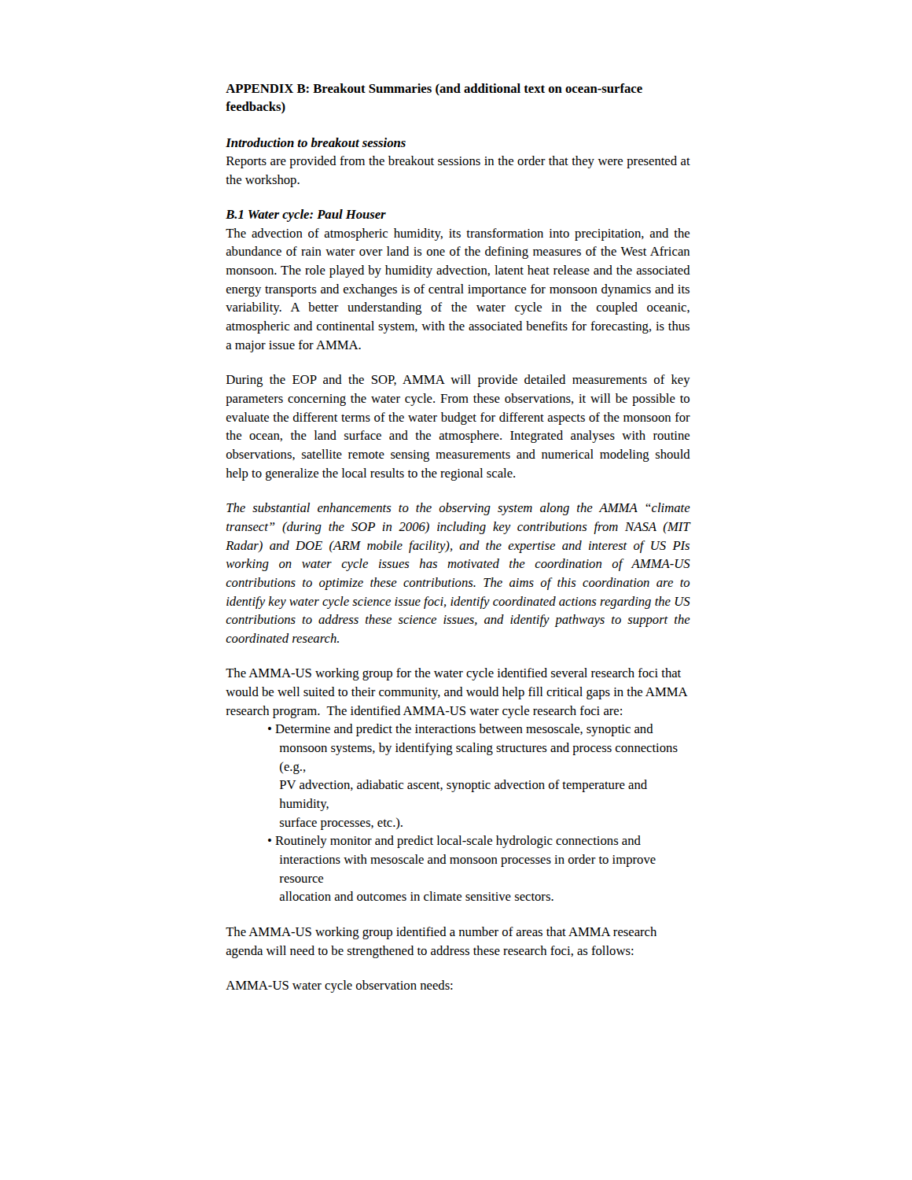APPENDIX B: Breakout Summaries (and additional text on ocean-surface feedbacks)
Introduction to breakout sessions
Reports are provided from the breakout sessions in the order that they were presented at the workshop.
B.1 Water cycle: Paul Houser
The advection of atmospheric humidity, its transformation into precipitation, and the abundance of rain water over land is one of the defining measures of the West African monsoon. The role played by humidity advection, latent heat release and the associated energy transports and exchanges is of central importance for monsoon dynamics and its variability. A better understanding of the water cycle in the coupled oceanic, atmospheric and continental system, with the associated benefits for forecasting, is thus a major issue for AMMA.
During the EOP and the SOP, AMMA will provide detailed measurements of key parameters concerning the water cycle. From these observations, it will be possible to evaluate the different terms of the water budget for different aspects of the monsoon for the ocean, the land surface and the atmosphere. Integrated analyses with routine observations, satellite remote sensing measurements and numerical modeling should help to generalize the local results to the regional scale.
The substantial enhancements to the observing system along the AMMA “climate transect” (during the SOP in 2006) including key contributions from NASA (MIT Radar) and DOE (ARM mobile facility), and the expertise and interest of US PIs working on water cycle issues has motivated the coordination of AMMA-US contributions to optimize these contributions. The aims of this coordination are to identify key water cycle science issue foci, identify coordinated actions regarding the US contributions to address these science issues, and identify pathways to support the coordinated research.
The AMMA-US working group for the water cycle identified several research foci that
would be well suited to their community, and would help fill critical gaps in the AMMA
research program. The identified AMMA-US water cycle research foci are:
• Determine and predict the interactions between mesoscale, synoptic and
monsoon systems, by identifying scaling structures and process connections (e.g.,
PV advection, adiabatic ascent, synoptic advection of temperature and humidity,
surface processes, etc.).
• Routinely monitor and predict local-scale hydrologic connections and
interactions with mesoscale and monsoon processes in order to improve resource
allocation and outcomes in climate sensitive sectors.
The AMMA-US working group identified a number of areas that AMMA research
agenda will need to be strengthened to address these research foci, as follows:
AMMA-US water cycle observation needs: